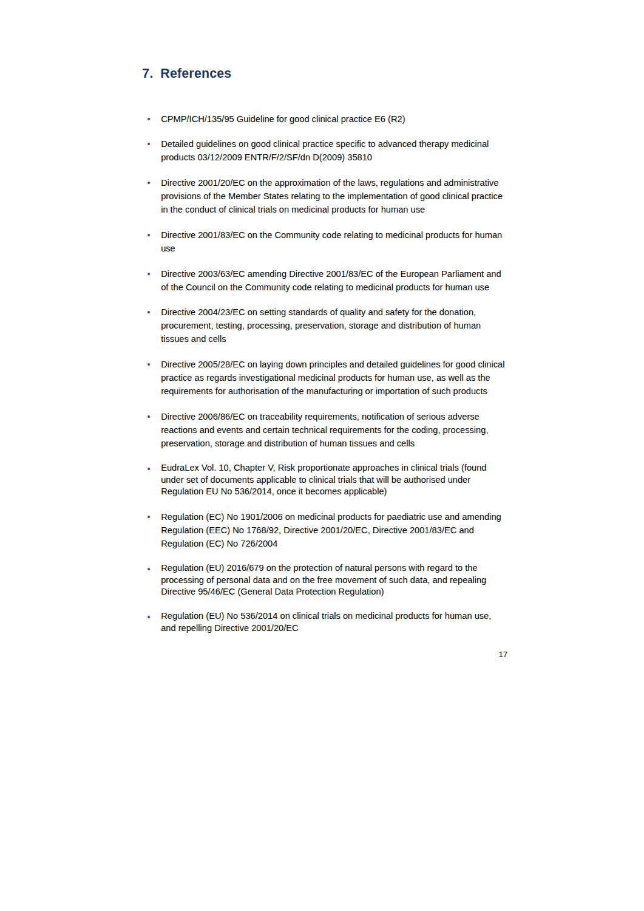7. References
CPMP/ICH/135/95 Guideline for good clinical practice E6 (R2)
Detailed guidelines on good clinical practice specific to advanced therapy medicinal products 03/12/2009 ENTR/F/2/SF/dn D(2009) 35810
Directive 2001/20/EC on the approximation of the laws, regulations and administrative provisions of the Member States relating to the implementation of good clinical practice in the conduct of clinical trials on medicinal products for human use
Directive 2001/83/EC on the Community code relating to medicinal products for human use
Directive 2003/63/EC amending Directive 2001/83/EC of the European Parliament and of the Council on the Community code relating to medicinal products for human use
Directive 2004/23/EC on setting standards of quality and safety for the donation, procurement, testing, processing, preservation, storage and distribution of human tissues and cells
Directive 2005/28/EC on laying down principles and detailed guidelines for good clinical practice as regards investigational medicinal products for human use, as well as the requirements for authorisation of the manufacturing or importation of such products
Directive 2006/86/EC on traceability requirements, notification of serious adverse reactions and events and certain technical requirements for the coding, processing, preservation, storage and distribution of human tissues and cells
EudraLex Vol. 10, Chapter V, Risk proportionate approaches in clinical trials (found under set of documents applicable to clinical trials that will be authorised under Regulation EU No 536/2014, once it becomes applicable)
Regulation (EC) No 1901/2006 on medicinal products for paediatric use and amending Regulation (EEC) No 1768/92, Directive 2001/20/EC, Directive 2001/83/EC and Regulation (EC) No 726/2004
Regulation (EU) 2016/679 on the protection of natural persons with regard to the processing of personal data and on the free movement of such data, and repealing Directive 95/46/EC (General Data Protection Regulation)
Regulation (EU) No 536/2014 on clinical trials on medicinal products for human use, and repelling Directive 2001/20/EC
17